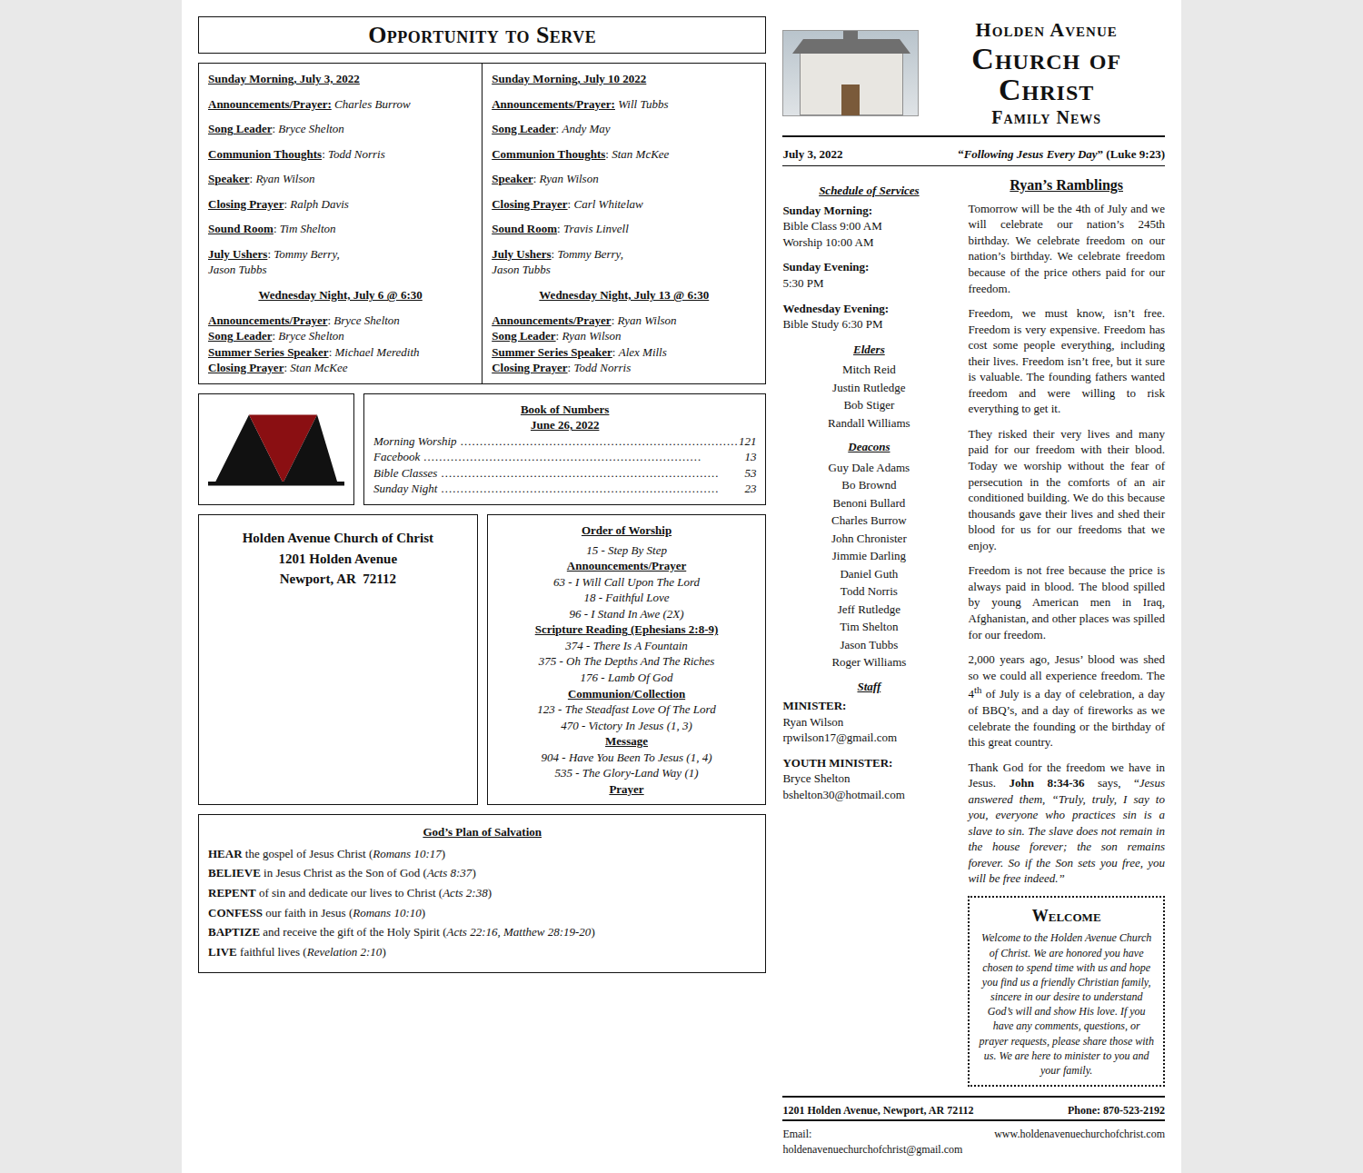Opportunity to Serve
| Sunday Morning, July 3, 2022 Announcements/Prayer: Charles Burrow Song Leader : Bryce Shelton Communion Thoughts : Todd Norris Speaker : Ryan Wilson Closing Prayer : Ralph Davis Sound Room : Tim Shelton July Ushers : Tommy Berry, Jason Tubbs Wednesday Night, July 6 @ 6:30 Announcements/Prayer : Bryce Shelton Song Leader : Bryce Shelton Summer Series Speaker : Michael Meredith Closing Prayer : Stan McKee | Sunday Morning, July 10 2022 Announcements/Prayer: Will Tubbs Song Leader : Andy May Communion Thoughts : Stan McKee Speaker : Ryan Wilson Closing Prayer : Carl Whitelaw Sound Room : Travis Linvell July Ushers : Tommy Berry, Jason Tubbs Wednesday Night, July 13 @ 6:30 Announcements/Prayer : Ryan Wilson Song Leader : Ryan Wilson Summer Series Speaker : Alex Mills Closing Prayer : Todd Norris |
Book of Numbers
June 26, 2022
Morning Worship 121
Facebook 13
Bible Classes 53
Sunday Night 23
Holden Avenue Church of Christ
1201 Holden Avenue
Newport, AR 72112
Order of Worship
15 - Step By Step
Announcements/Prayer
63 - I Will Call Upon The Lord
18 - Faithful Love
96 - I Stand In Awe (2X)
Scripture Reading (Ephesians 2:8-9)
374 - There Is A Fountain
375 - Oh The Depths And The Riches
176 - Lamb Of God
Communion/Collection
123 - The Steadfast Love Of The Lord
470 - Victory In Jesus (1, 3)
Message
904 - Have You Been To Jesus (1, 4)
535 - The Glory-Land Way (1)
Prayer
God’s Plan of Salvation
HEAR the gospel of Jesus Christ (Romans 10:17)
BELIEVE in Jesus Christ as the Son of God (Acts 8:37)
REPENT of sin and dedicate our lives to Christ (Acts 2:38)
CONFESS our faith in Jesus (Romans 10:10)
BAPTIZE and receive the gift of the Holy Spirit (Acts 22:16, Matthew 28:19-20)
LIVE faithful lives (Revelation 2:10)
Holden Avenue
Church of Christ
Family News
July 3, 2022
“Following Jesus Every Day” (Luke 9:23)
Schedule of Services
Sunday Morning:
Bible Class 9:00 AM
Worship 10:00 AM
Sunday Evening:
5:30 PM
Wednesday Evening:
Bible Study 6:30 PM
Elders
Mitch Reid
Justin Rutledge
Bob Stiger
Randall Williams
Deacons
Guy Dale Adams
Bo Brownd
Benoni Bullard
Charles Burrow
John Chronister
Jimmie Darling
Daniel Guth
Todd Norris
Jeff Rutledge
Tim Shelton
Jason Tubbs
Roger Williams
Staff
MINISTER:
Ryan Wilson
rpwilson17@gmail.com
YOUTH MINISTER:
Bryce Shelton
bshelton30@hotmail.com
Ryan’s Ramblings
Tomorrow will be the 4th of July and we will celebrate our nation’s 245th birthday. We celebrate freedom on our nation’s birthday. We celebrate freedom because of the price others paid for our freedom.
Freedom, we must know, isn’t free. Freedom is very expensive. Freedom has cost some people everything, including their lives. Freedom isn’t free, but it sure is valuable. The founding fathers wanted freedom and were willing to risk everything to get it.
They risked their very lives and many paid for our freedom with their blood. Today we worship without the fear of persecution in the comforts of an air conditioned building. We do this because thousands gave their lives and shed their blood for us for our freedoms that we enjoy.
Freedom is not free because the price is always paid in blood. The blood spilled by young American men in Iraq, Afghanistan, and other places was spilled for our freedom.
2,000 years ago, Jesus’ blood was shed so we could all experience freedom. The 4th of July is a day of celebration, a day of BBQ’s, and a day of fireworks as we celebrate the founding or the birthday of this great country.
Thank God for the freedom we have in Jesus. John 8:34-36 says, “Jesus answered them, “Truly, truly, I say to you, everyone who practices sin is a slave to sin. The slave does not remain in the house forever; the son remains forever. So if the Son sets you free, you will be free indeed.”
Welcome
Welcome to the Holden Avenue Church of Christ. We are honored you have chosen to spend time with us and hope you find us a friendly Christian family, sincere in our desire to understand God’s will and show His love. If you have any comments, questions, or prayer requests, please share those with us. We are here to minister to you and your family.
1201 Holden Avenue, Newport, AR 72112 Phone: 870-523-2192
Email: holdenavenuechurchofchrist@gmail.com www.holdenavenuechurchofchrist.com